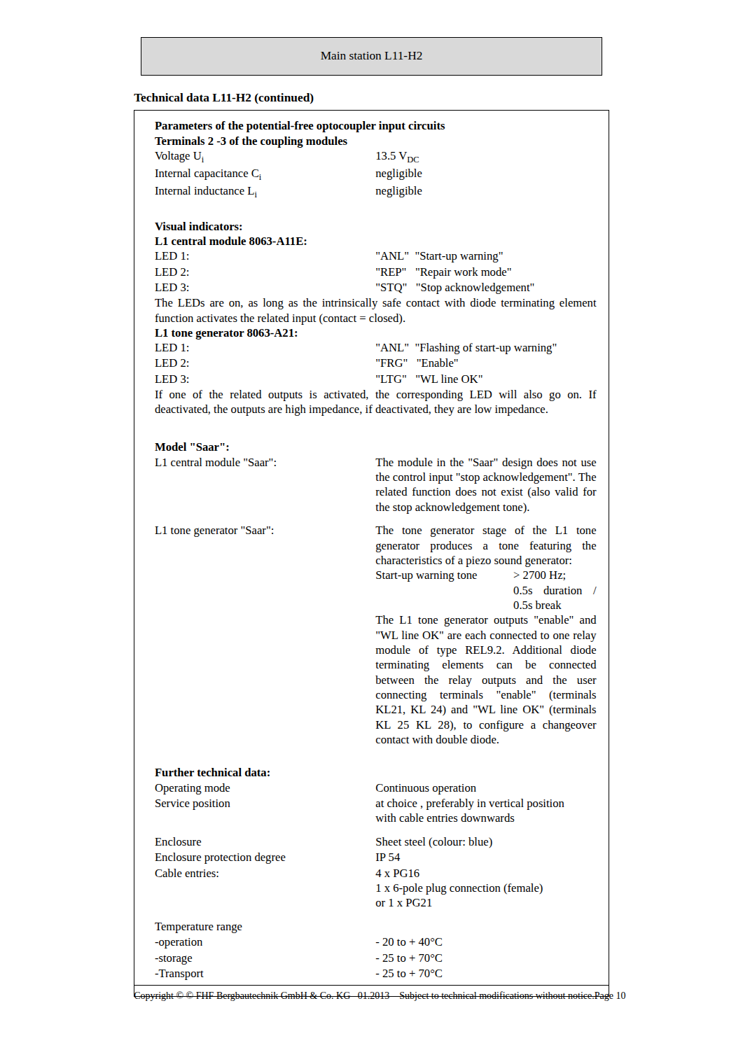Main station L11-H2
Technical data L11-H2 (continued)
Parameters of the potential-free optocoupler input circuits
Terminals 2 -3 of the coupling modules
| Voltage U i | 13.5 V DC |
| Internal capacitance C i | negligible |
| Internal inductance L i | negligible |
Visual indicators:
L1 central module 8063-A11E:
| LED 1: | "ANL" "Start-up warning" |
| LED 2: | "REP" "Repair work mode" |
| LED 3: | "STQ" "Stop acknowledgement" |
The LEDs are on, as long as the intrinsically safe contact with diode terminating element function activates the related input (contact = closed).
L1 tone generator 8063-A21:
| LED 1: | "ANL" "Flashing of start-up warning" |
| LED 2: | "FRG" "Enable" |
| LED 3: | "LTG" "WL line OK" |
If one of the related outputs is activated, the corresponding LED will also go on. If deactivated, the outputs are high impedance, if deactivated, they are low impedance.
Model "Saar":
| L1 central module "Saar": | The module in the "Saar" design does not use the control input "stop acknowledgement". The related function does not exist (also valid for the stop acknowledgement tone). |
| L1 tone generator "Saar": | The tone generator stage of the L1 tone generator produces a tone featuring the characteristics of a piezo sound generator: Start-up warning tone > 2700 Hz; 0.5s duration / 0.5s break The L1 tone generator outputs "enable" and "WL line OK" are each connected to one relay module of type REL9.2. Additional diode terminating elements can be connected between the relay outputs and the user connecting terminals "enable" (terminals KL21, KL 24) and "WL line OK" (terminals KL 25 KL 28), to configure a changeover contact with double diode. |
Further technical data:
| Operating mode | Continuous operation |
| Service position | at choice , preferably in vertical position with cable entries downwards |
| Enclosure | Sheet steel (colour: blue) |
| Enclosure protection degree | IP 54 |
| Cable entries: | 4 x PG16 1 x 6-pole plug connection (female) or 1 x PG21 |
| Temperature range | |
| -operation | - 20 to + 40°C |
| -storage | - 25 to + 70°C |
| -Transport | - 25 to + 70°C |
Copyright © © FHF Bergbautechnik GmbH & Co. KG 01.2013 Subject to technical modifications without notice. Page 10